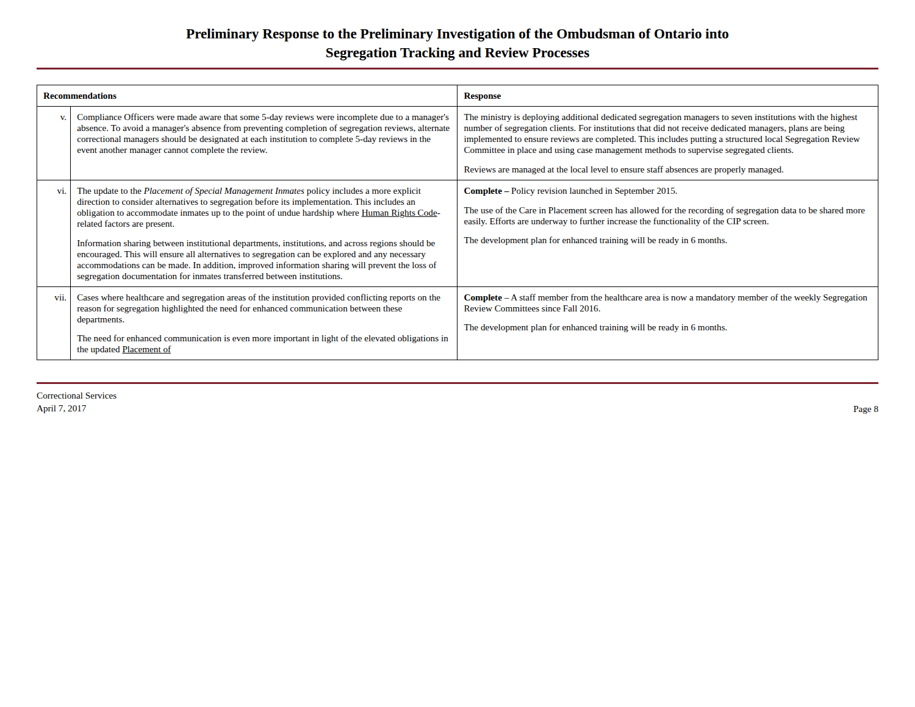Preliminary Response to the Preliminary Investigation of the Ombudsman of Ontario into
Segregation Tracking and Review Processes
| Recommendations | Response |
| --- | --- |
| v. | Compliance Officers were made aware that some 5-day reviews were incomplete due to a manager's absence. To avoid a manager's absence from preventing completion of segregation reviews, alternate correctional managers should be designated at each institution to complete 5-day reviews in the event another manager cannot complete the review. | The ministry is deploying additional dedicated segregation managers to seven institutions with the highest number of segregation clients. For institutions that did not receive dedicated managers, plans are being implemented to ensure reviews are completed. This includes putting a structured local Segregation Review Committee in place and using case management methods to supervise segregated clients. Reviews are managed at the local level to ensure staff absences are properly managed. |
| vi. | The update to the Placement of Special Management Inmates policy includes a more explicit direction to consider alternatives to segregation before its implementation. This includes an obligation to accommodate inmates up to the point of undue hardship where Human Rights Code - related factors are present. Information sharing between institutional departments, institutions, and across regions should be encouraged. This will ensure all alternatives to segregation can be explored and any necessary accommodations can be made. In addition, improved information sharing will prevent the loss of segregation documentation for inmates transferred between institutions. | Complete – Policy revision launched in September 2015. The use of the Care in Placement screen has allowed for the recording of segregation data to be shared more easily. Efforts are underway to further increase the functionality of the CIP screen. The development plan for enhanced training will be ready in 6 months. |
| vii. | Cases where healthcare and segregation areas of the institution provided conflicting reports on the reason for segregation highlighted the need for enhanced communication between these departments. The need for enhanced communication is even more important in light of the elevated obligations in the updated Placement of | Complete – A staff member from the healthcare area is now a mandatory member of the weekly Segregation Review Committees since Fall 2016. The development plan for enhanced training will be ready in 6 months. |
Correctional Services
April 7, 2017
Page 8